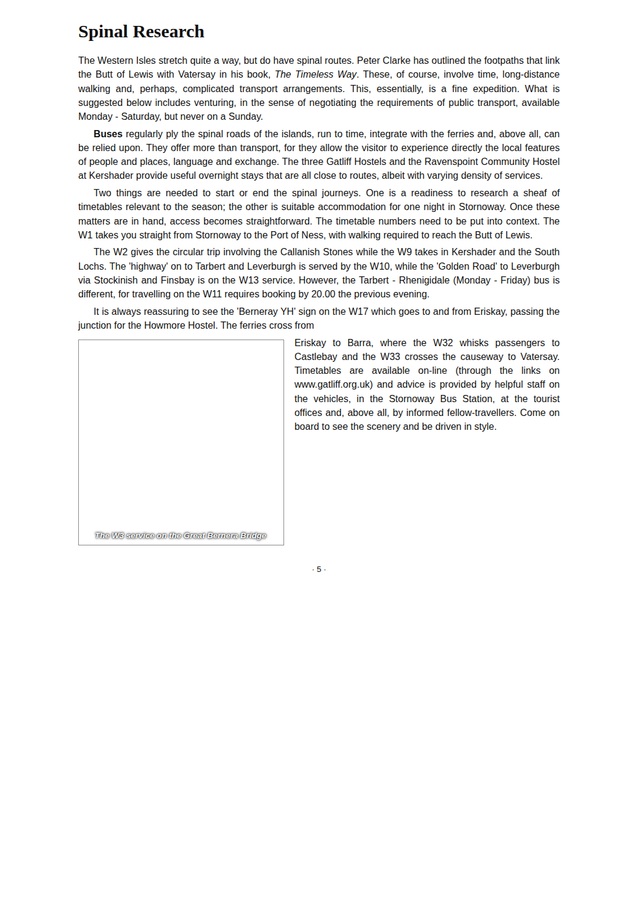Spinal Research
The Western Isles stretch quite a way, but do have spinal routes. Peter Clarke has outlined the footpaths that link the Butt of Lewis with Vatersay in his book, The Timeless Way. These, of course, involve time, long-distance walking and, perhaps, complicated transport arrangements. This, essentially, is a fine expedition. What is suggested below includes venturing, in the sense of negotiating the requirements of public transport, available Monday - Saturday, but never on a Sunday.
Buses regularly ply the spinal roads of the islands, run to time, integrate with the ferries and, above all, can be relied upon. They offer more than transport, for they allow the visitor to experience directly the local features of people and places, language and exchange. The three Gatliff Hostels and the Ravenspoint Community Hostel at Kershader provide useful overnight stays that are all close to routes, albeit with varying density of services.
Two things are needed to start or end the spinal journeys. One is a readiness to research a sheaf of timetables relevant to the season; the other is suitable accommodation for one night in Stornoway. Once these matters are in hand, access becomes straightforward. The timetable numbers need to be put into context. The W1 takes you straight from Stornoway to the Port of Ness, with walking required to reach the Butt of Lewis.
The W2 gives the circular trip involving the Callanish Stones while the W9 takes in Kershader and the South Lochs. The 'highway' on to Tarbert and Leverburgh is served by the W10, while the 'Golden Road' to Leverburgh via Stockinish and Finsbay is on the W13 service. However, the Tarbert - Rhenigidale (Monday - Friday) bus is different, for travelling on the W11 requires booking by 20.00 the previous evening.
It is always reassuring to see the 'Berneray YH' sign on the W17 which goes to and from Eriskay, passing the junction for the Howmore Hostel. The ferries cross from
The W3 service on the Great Bernera Bridge
Eriskay to Barra, where the W32 whisks passengers to Castlebay and the W33 crosses the causeway to Vatersay. Timetables are available on-line (through the links on www.gatliff.org.uk) and advice is provided by helpful staff on the vehicles, in the Stornoway Bus Station, at the tourist offices and, above all, by informed fellow-travellers. Come on board to see the scenery and be driven in style.
· 5 ·